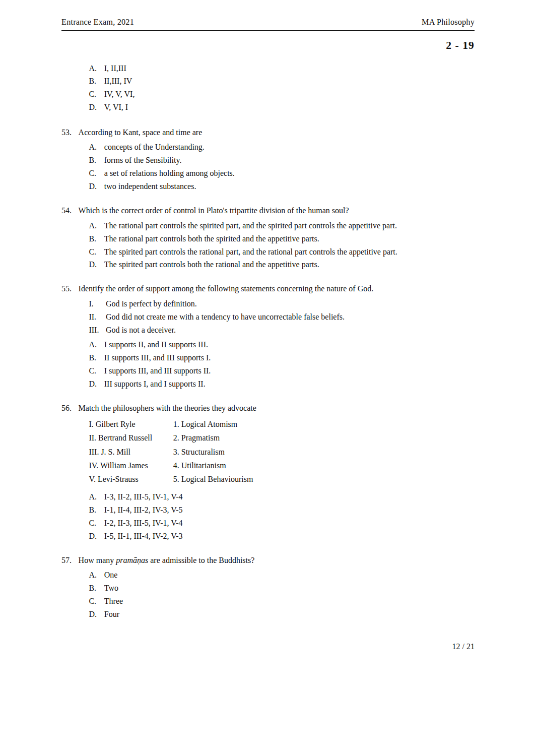Entrance Exam, 2021 MA Philosophy
2 - 19
A. I, II,III
B. II,III, IV
C. IV, V, VI,
D. V, VI, I
53. According to Kant, space and time are
A. concepts of the Understanding.
B. forms of the Sensibility.
C. a set of relations holding among objects.
D. two independent substances.
54. Which is the correct order of control in Plato's tripartite division of the human soul?
A. The rational part controls the spirited part, and the spirited part controls the appetitive part.
B. The rational part controls both the spirited and the appetitive parts.
C. The spirited part controls the rational part, and the rational part controls the appetitive part.
D. The spirited part controls both the rational and the appetitive parts.
55. Identify the order of support among the following statements concerning the nature of God.
I. God is perfect by definition.
II. God did not create me with a tendency to have uncorrectable false beliefs.
III. God is not a deceiver.
A. I supports II, and II supports III.
B. II supports III, and III supports I.
C. I supports III, and III supports II.
D. III supports I, and I supports II.
56. Match the philosophers with the theories they advocate
| I. Gilbert Ryle | 1. Logical Atomism |
| II. Bertrand Russell | 2. Pragmatism |
| III. J. S. Mill | 3. Structuralism |
| IV. William James | 4. Utilitarianism |
| V. Levi-Strauss | 5. Logical Behaviourism |
A. I-3, II-2, III-5, IV-1, V-4
B. I-1, II-4, III-2, IV-3, V-5
C. I-2, II-3, III-5, IV-1, V-4
D. I-5, II-1, III-4, IV-2, V-3
57. How many pramāṇas are admissible to the Buddhists?
A. One
B. Two
C. Three
D. Four
12 / 21